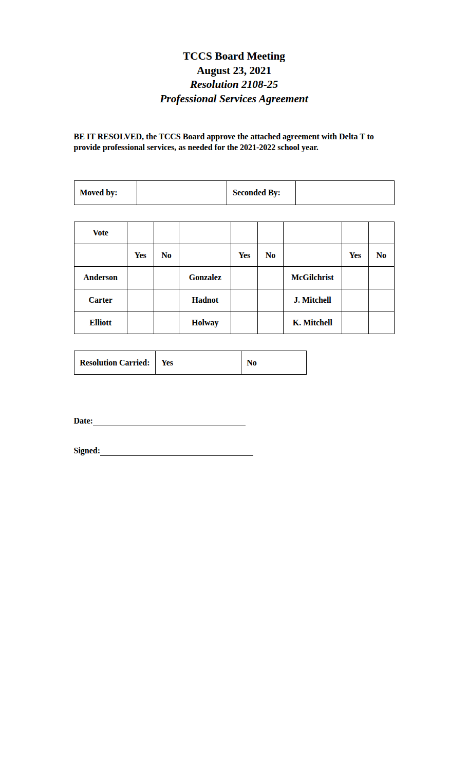TCCS Board Meeting
August 23, 2021
Resolution 2108-25
Professional Services Agreement
BE IT RESOLVED, the TCCS Board approve the attached agreement with Delta T to provide professional services, as needed for the 2021-2022 school year.
| Moved by: | | Seconded By: | |
| Vote | | | | | | | | |
| | Yes | No | | Yes | No | | Yes | No |
| Anderson | | | Gonzalez | | | McGilchrist | | |
| Carter | | | Hadnot | | | J. Mitchell | | |
| Elliott | | | Holway | | | K. Mitchell | | |
| Resolution Carried: | Yes | No |
Date:
Signed: